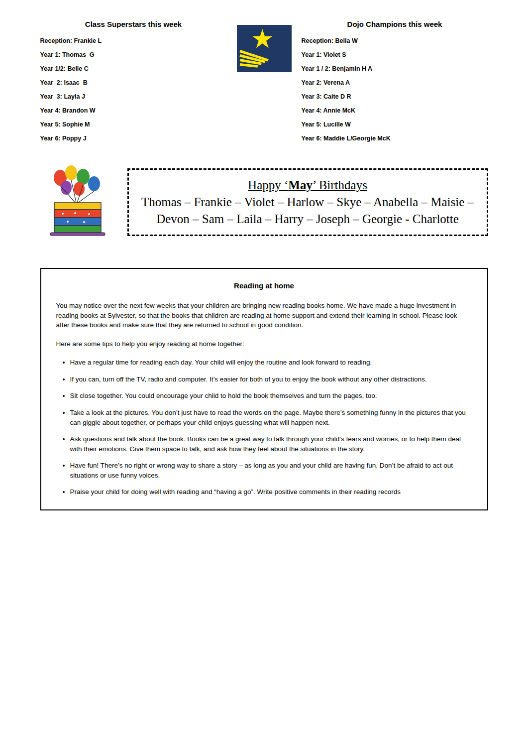Class Superstars this week
Reception: Frankie L
Year 1: Thomas G
Year 1/2: Belle C
Year 2: Isaac B
Year 3: Layla J
Year 4: Brandon W
Year 5: Sophie M
Year 6: Poppy J
Dojo Champions this week
Reception: Bella W
Year 1: Violet S
Year 1 / 2: Benjamin H A
Year 2: Verena A
Year 3: Caite D R
Year 4: Annie McK
Year 5: Lucille W
Year 6: Maddie L/Georgie McK
Happy ‘May’ Birthdays
Thomas – Frankie – Violet – Harlow – Skye – Anabella – Maisie – Devon – Sam – Laila – Harry – Joseph – Georgie - Charlotte
Reading at home
You may notice over the next few weeks that your children are bringing new reading books home. We have made a huge investment in reading books at Sylvester, so that the books that children are reading at home support and extend their learning in school. Please look after these books and make sure that they are returned to school in good condition.
Here are some tips to help you enjoy reading at home together:
Have a regular time for reading each day. Your child will enjoy the routine and look forward to reading.
If you can, turn off the TV, radio and computer. It’s easier for both of you to enjoy the book without any other distractions.
Sit close together. You could encourage your child to hold the book themselves and turn the pages, too.
Take a look at the pictures. You don’t just have to read the words on the page. Maybe there’s something funny in the pictures that you can giggle about together, or perhaps your child enjoys guessing what will happen next.
Ask questions and talk about the book. Books can be a great way to talk through your child’s fears and worries, or to help them deal with their emotions. Give them space to talk, and ask how they feel about the situations in the story.
Have fun! There’s no right or wrong way to share a story – as long as you and your child are having fun. Don’t be afraid to act out situations or use funny voices.
Praise your child for doing well with reading and “having a go”. Write positive comments in their reading records